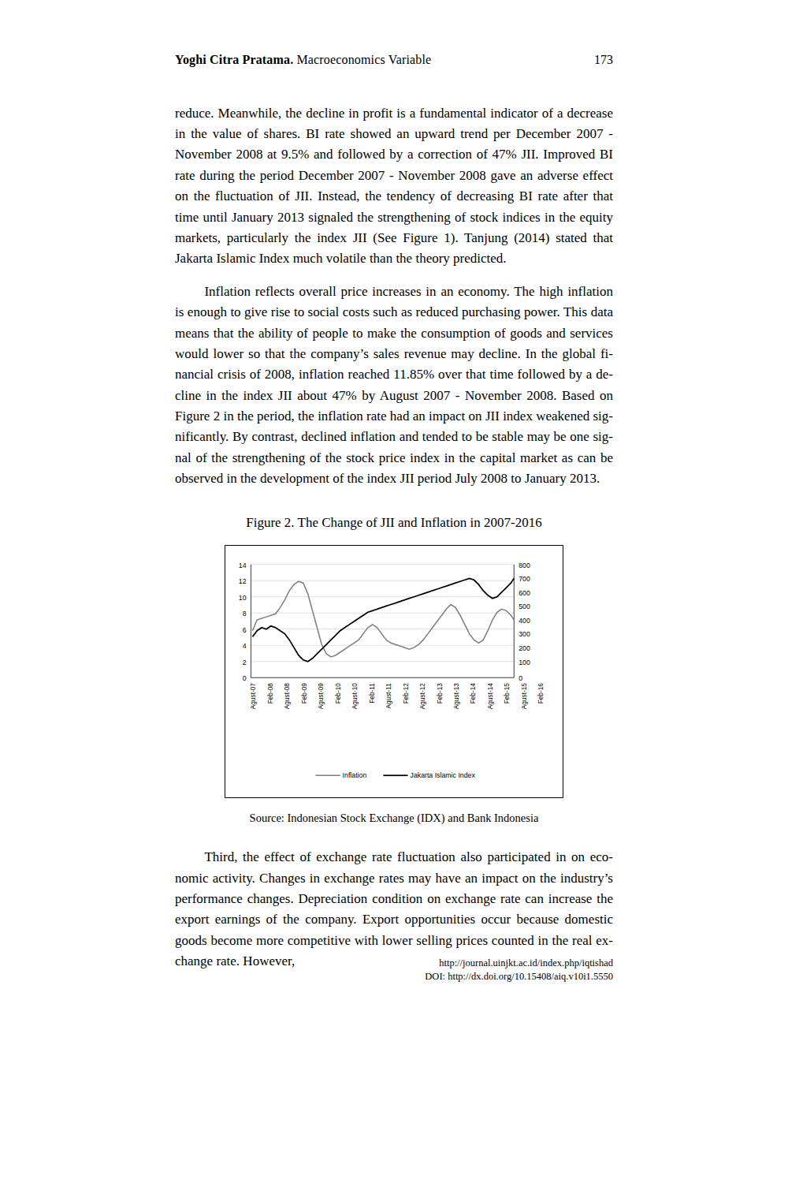Yoghi Citra Pratama. Macroeconomics Variable
173
reduce. Meanwhile, the decline in profit is a fundamental indicator of a decrease in the value of shares. BI rate showed an upward trend per December 2007 - November 2008 at 9.5% and followed by a correction of 47% JII. Improved BI rate during the period December 2007 - November 2008 gave an adverse effect on the fluctuation of JII. Instead, the tendency of decreasing BI rate after that time until January 2013 signaled the strengthening of stock indices in the equity markets, particularly the index JII (See Figure 1). Tanjung (2014) stated that Jakarta Islamic Index much volatile than the theory predicted.
Inflation reflects overall price increases in an economy. The high inflation is enough to give rise to social costs such as reduced purchasing power. This data means that the ability of people to make the consumption of goods and services would lower so that the company’s sales revenue may decline. In the global financial crisis of 2008, inflation reached 11.85% over that time followed by a decline in the index JII about 47% by August 2007 - November 2008. Based on Figure 2 in the period, the inflation rate had an impact on JII index weakened significantly. By contrast, declined inflation and tended to be stable may be one signal of the strengthening of the stock price index in the capital market as can be observed in the development of the index JII period July 2008 to January 2013.
Figure 2. The Change of JII and Inflation in 2007-2016
14 12 10 8 6 4 2 0 800 700 600 500 400 300 200 100 0 Agust-07 Feb-08 Agust-08 Feb-09 Agust-09 Feb-10 Agust-10 Feb-11 Agust-11 Feb-12 Agust-12 Feb-13 Agust-13 Feb-14 Agust-14 Feb-15 Agust-15 Feb-16 Inflation Jakarta Islamic Index
Source: Indonesian Stock Exchange (IDX) and Bank Indonesia
Third, the effect of exchange rate fluctuation also participated in on economic activity. Changes in exchange rates may have an impact on the industry’s performance changes. Depreciation condition on exchange rate can increase the export earnings of the company. Export opportunities occur because domestic goods become more competitive with lower selling prices counted in the real exchange rate. However,
http://journal.uinjkt.ac.id/index.php/iqtishad
DOI: http://dx.doi.org/10.15408/aiq.v10i1.5550